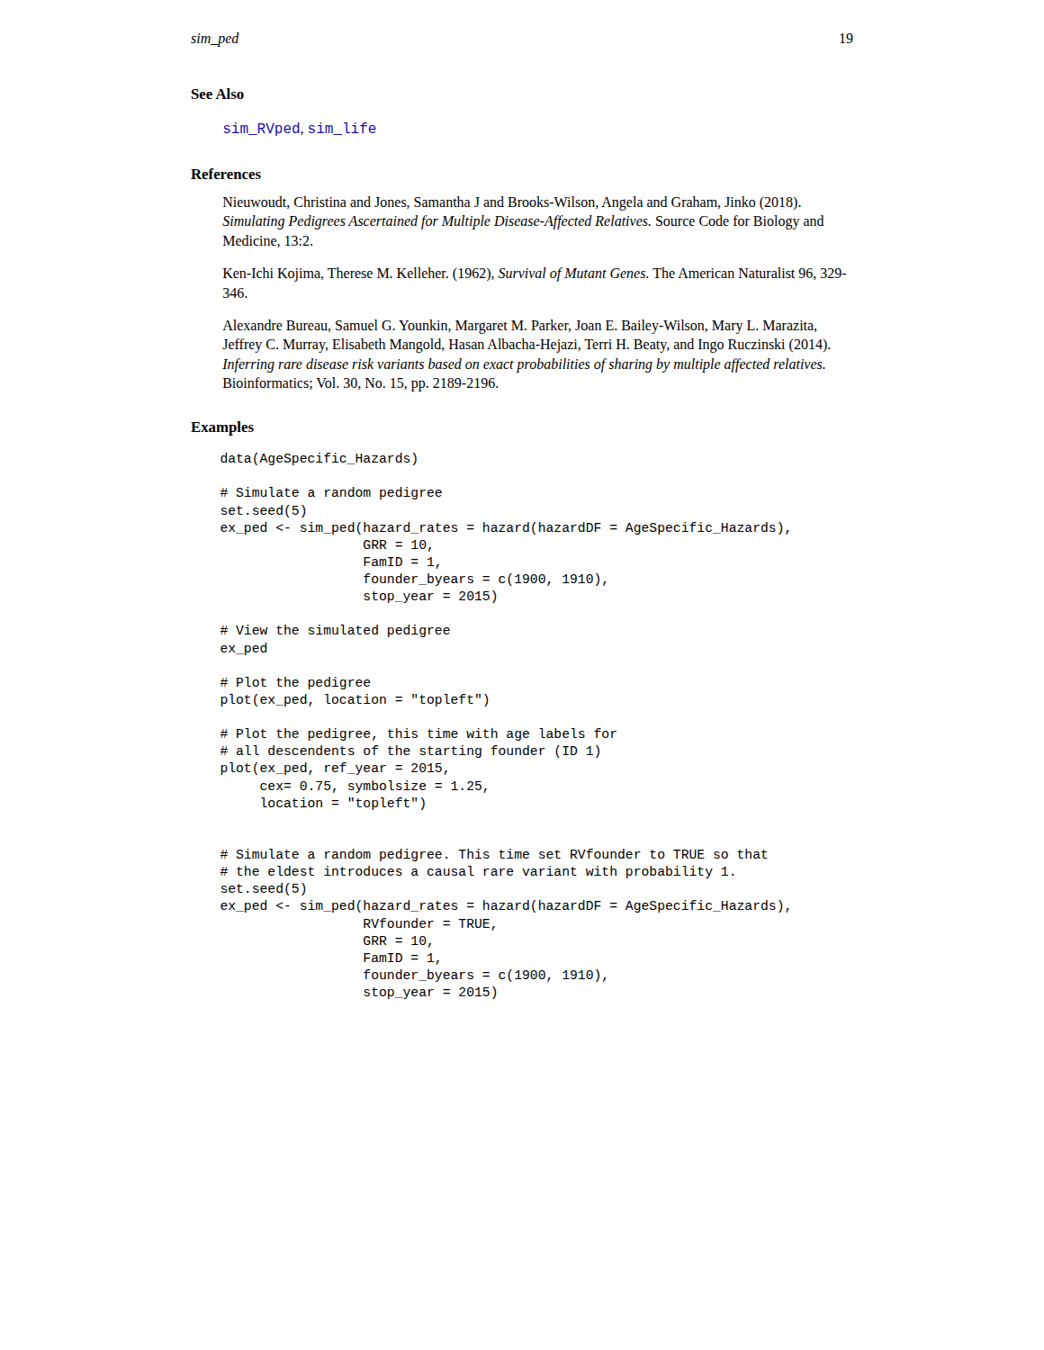sim_ped 19
See Also
sim_RVped, sim_life
References
Nieuwoudt, Christina and Jones, Samantha J and Brooks-Wilson, Angela and Graham, Jinko (2018). Simulating Pedigrees Ascertained for Multiple Disease-Affected Relatives. Source Code for Biology and Medicine, 13:2.
Ken-Ichi Kojima, Therese M. Kelleher. (1962), Survival of Mutant Genes. The American Naturalist 96, 329-346.
Alexandre Bureau, Samuel G. Younkin, Margaret M. Parker, Joan E. Bailey-Wilson, Mary L. Marazita, Jeffrey C. Murray, Elisabeth Mangold, Hasan Albacha-Hejazi, Terri H. Beaty, and Ingo Ruczinski (2014). Inferring rare disease risk variants based on exact probabilities of sharing by multiple affected relatives. Bioinformatics; Vol. 30, No. 15, pp. 2189-2196.
Examples
data(AgeSpecific_Hazards)

# Simulate a random pedigree
set.seed(5)
ex_ped <- sim_ped(hazard_rates = hazard(hazardDF = AgeSpecific_Hazards),
                  GRR = 10,
                  FamID = 1,
                  founder_byears = c(1900, 1910),
                  stop_year = 2015)

# View the simulated pedigree
ex_ped

# Plot the pedigree
plot(ex_ped, location = "topleft")

# Plot the pedigree, this time with age labels for
# all descendents of the starting founder (ID 1)
plot(ex_ped, ref_year = 2015,
     cex= 0.75, symbolsize = 1.25,
     location = "topleft")


# Simulate a random pedigree. This time set RVfounder to TRUE so that
# the eldest introduces a causal rare variant with probability 1.
set.seed(5)
ex_ped <- sim_ped(hazard_rates = hazard(hazardDF = AgeSpecific_Hazards),
                  RVfounder = TRUE,
                  GRR = 10,
                  FamID = 1,
                  founder_byears = c(1900, 1910),
                  stop_year = 2015)